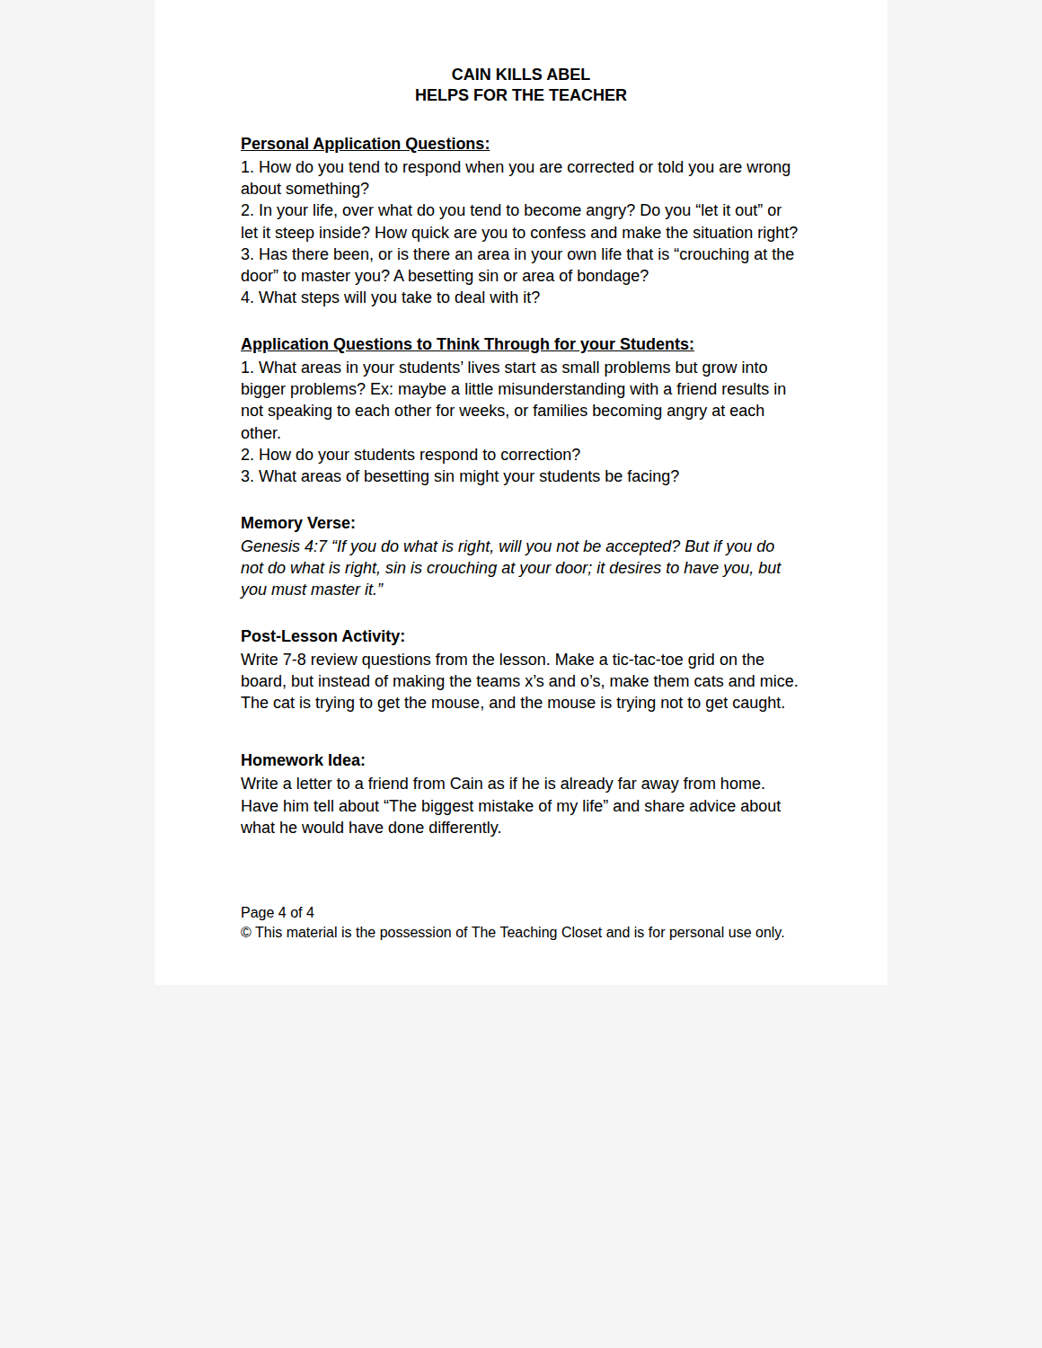CAIN KILLS ABEL
HELPS FOR THE TEACHER
Personal Application Questions:
1. How do you tend to respond when you are corrected or told you are wrong about something?
2. In your life, over what do you tend to become angry? Do you “let it out” or let it steep inside? How quick are you to confess and make the situation right?
3. Has there been, or is there an area in your own life that is “crouching at the door” to master you? A besetting sin or area of bondage?
4. What steps will you take to deal with it?
Application Questions to Think Through for your Students:
1. What areas in your students’ lives start as small problems but grow into bigger problems? Ex: maybe a little misunderstanding with a friend results in not speaking to each other for weeks, or families becoming angry at each other.
2. How do your students respond to correction?
3. What areas of besetting sin might your students be facing?
Memory Verse:
Genesis 4:7 “If you do what is right, will you not be accepted? But if you do not do what is right, sin is crouching at your door; it desires to have you, but you must master it.”
Post-Lesson Activity:
Write 7-8 review questions from the lesson. Make a tic-tac-toe grid on the board, but instead of making the teams x’s and o’s, make them cats and mice. The cat is trying to get the mouse, and the mouse is trying not to get caught.
Homework Idea:
Write a letter to a friend from Cain as if he is already far away from home. Have him tell about “The biggest mistake of my life” and share advice about what he would have done differently.
Page 4 of 4
© This material is the possession of The Teaching Closet and is for personal use only.